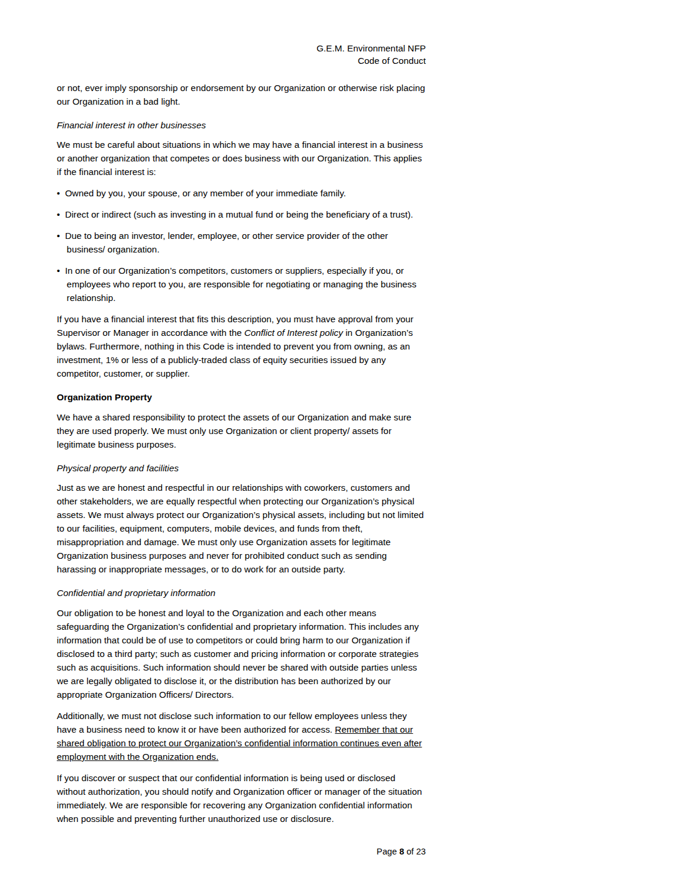G.E.M. Environmental NFP Code of Conduct
or not, ever imply sponsorship or endorsement by our Organization or otherwise risk placing our Organization in a bad light.
Financial interest in other businesses
We must be careful about situations in which we may have a financial interest in a business or another organization that competes or does business with our Organization. This applies if the financial interest is:
Owned by you, your spouse, or any member of your immediate family.
Direct or indirect (such as investing in a mutual fund or being the beneficiary of a trust).
Due to being an investor, lender, employee, or other service provider of the other business/ organization.
In one of our Organization’s competitors, customers or suppliers, especially if you, or employees who report to you, are responsible for negotiating or managing the business relationship.
If you have a financial interest that fits this description, you must have approval from your Supervisor or Manager in accordance with the Conflict of Interest policy in Organization’s bylaws. Furthermore, nothing in this Code is intended to prevent you from owning, as an investment, 1% or less of a publicly-traded class of equity securities issued by any competitor, customer, or supplier.
Organization Property
We have a shared responsibility to protect the assets of our Organization and make sure they are used properly. We must only use Organization or client property/ assets for legitimate business purposes.
Physical property and facilities
Just as we are honest and respectful in our relationships with coworkers, customers and other stakeholders, we are equally respectful when protecting our Organization’s physical assets. We must always protect our Organization’s physical assets, including but not limited to our facilities, equipment, computers, mobile devices, and funds from theft, misappropriation and damage. We must only use Organization assets for legitimate Organization business purposes and never for prohibited conduct such as sending harassing or inappropriate messages, or to do work for an outside party.
Confidential and proprietary information
Our obligation to be honest and loyal to the Organization and each other means safeguarding the Organization’s confidential and proprietary information. This includes any information that could be of use to competitors or could bring harm to our Organization if disclosed to a third party; such as customer and pricing information or corporate strategies such as acquisitions. Such information should never be shared with outside parties unless we are legally obligated to disclose it, or the distribution has been authorized by our appropriate Organization Officers/ Directors.
Additionally, we must not disclose such information to our fellow employees unless they have a business need to know it or have been authorized for access. Remember that our shared obligation to protect our Organization’s confidential information continues even after employment with the Organization ends.
If you discover or suspect that our confidential information is being used or disclosed without authorization, you should notify and Organization officer or manager of the situation immediately. We are responsible for recovering any Organization confidential information when possible and preventing further unauthorized use or disclosure.
Page 8 of 23